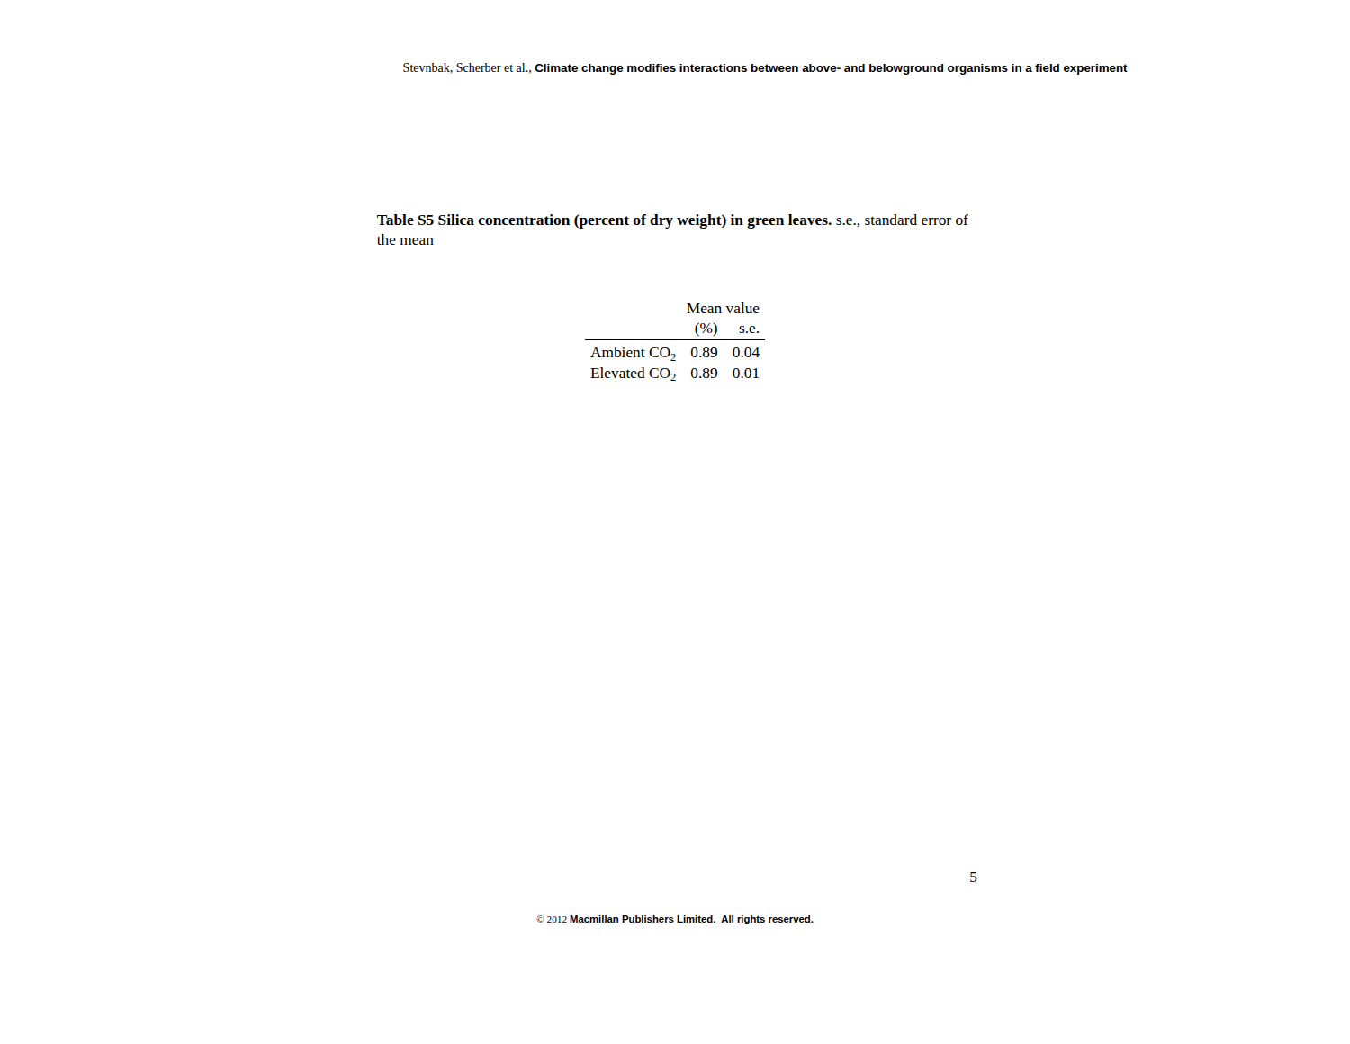Stevnbak, Scherber et al., Climate change modifies interactions between above- and belowground organisms in a field experiment
Table S5 Silica concentration (percent of dry weight) in green leaves. s.e., standard error of the mean
| | Mean value |
| | (%) | s.e. |
| Ambient CO 2 | 0.89 | 0.04 |
| Elevated CO 2 | 0.89 | 0.01 |
5
© 2012 Macmillan Publishers Limited. All rights reserved.